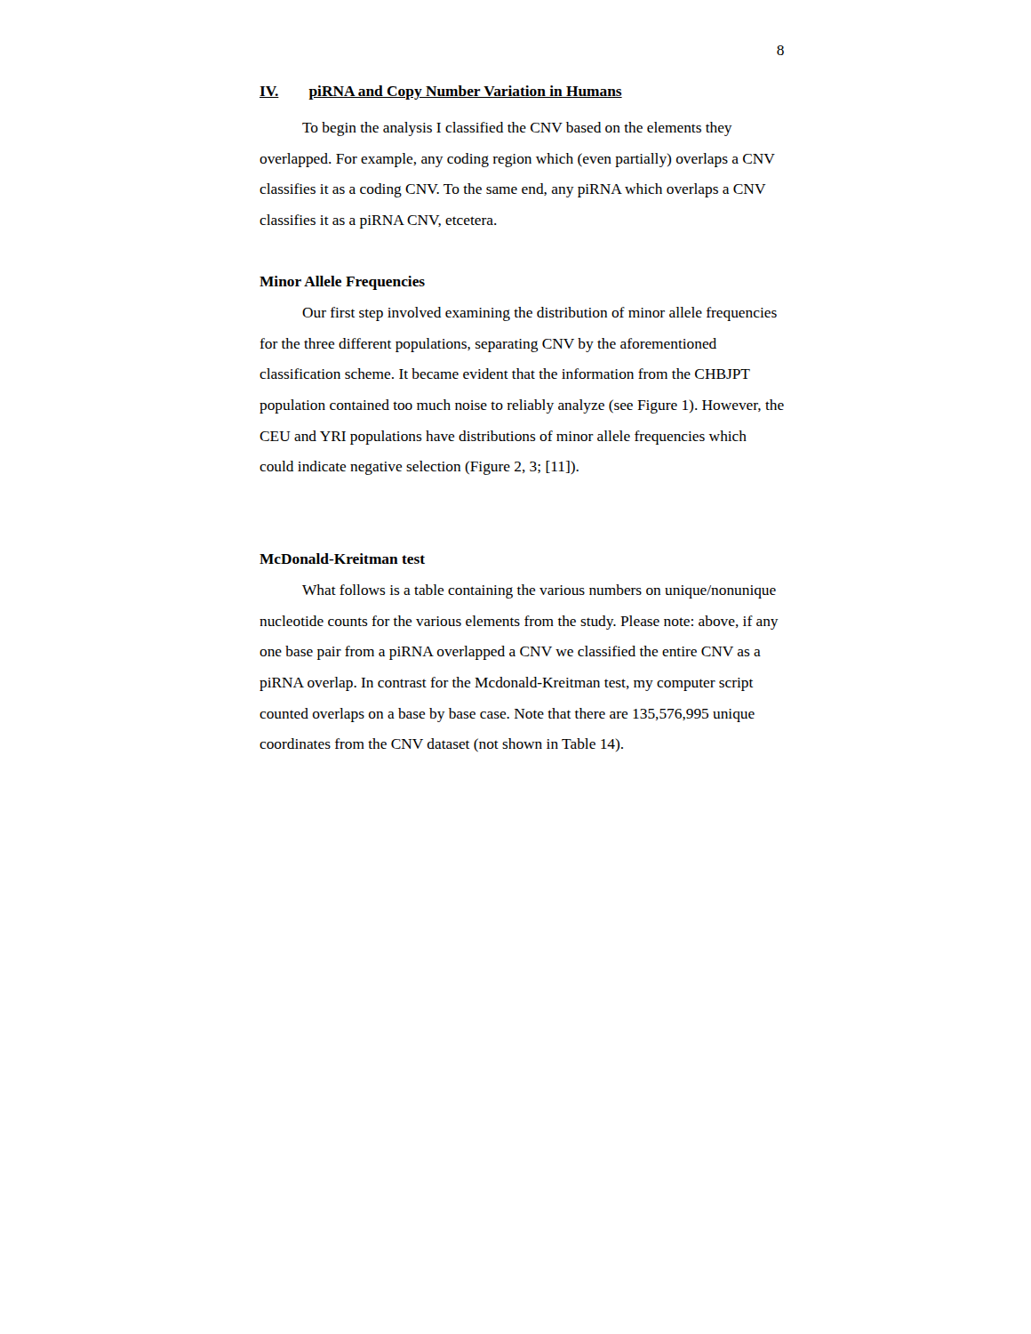8
IV. piRNA and Copy Number Variation in Humans
To begin the analysis I classified the CNV based on the elements they overlapped. For example, any coding region which (even partially) overlaps a CNV classifies it as a coding CNV. To the same end, any piRNA which overlaps a CNV classifies it as a piRNA CNV, etcetera.
Minor Allele Frequencies
Our first step involved examining the distribution of minor allele frequencies for the three different populations, separating CNV by the aforementioned classification scheme. It became evident that the information from the CHBJPT population contained too much noise to reliably analyze (see Figure 1). However, the CEU and YRI populations have distributions of minor allele frequencies which could indicate negative selection (Figure 2, 3; [11]).
McDonald-Kreitman test
What follows is a table containing the various numbers on unique/nonunique nucleotide counts for the various elements from the study. Please note: above, if any one base pair from a piRNA overlapped a CNV we classified the entire CNV as a piRNA overlap. In contrast for the Mcdonald-Kreitman test, my computer script counted overlaps on a base by base case. Note that there are 135,576,995 unique coordinates from the CNV dataset (not shown in Table 14).